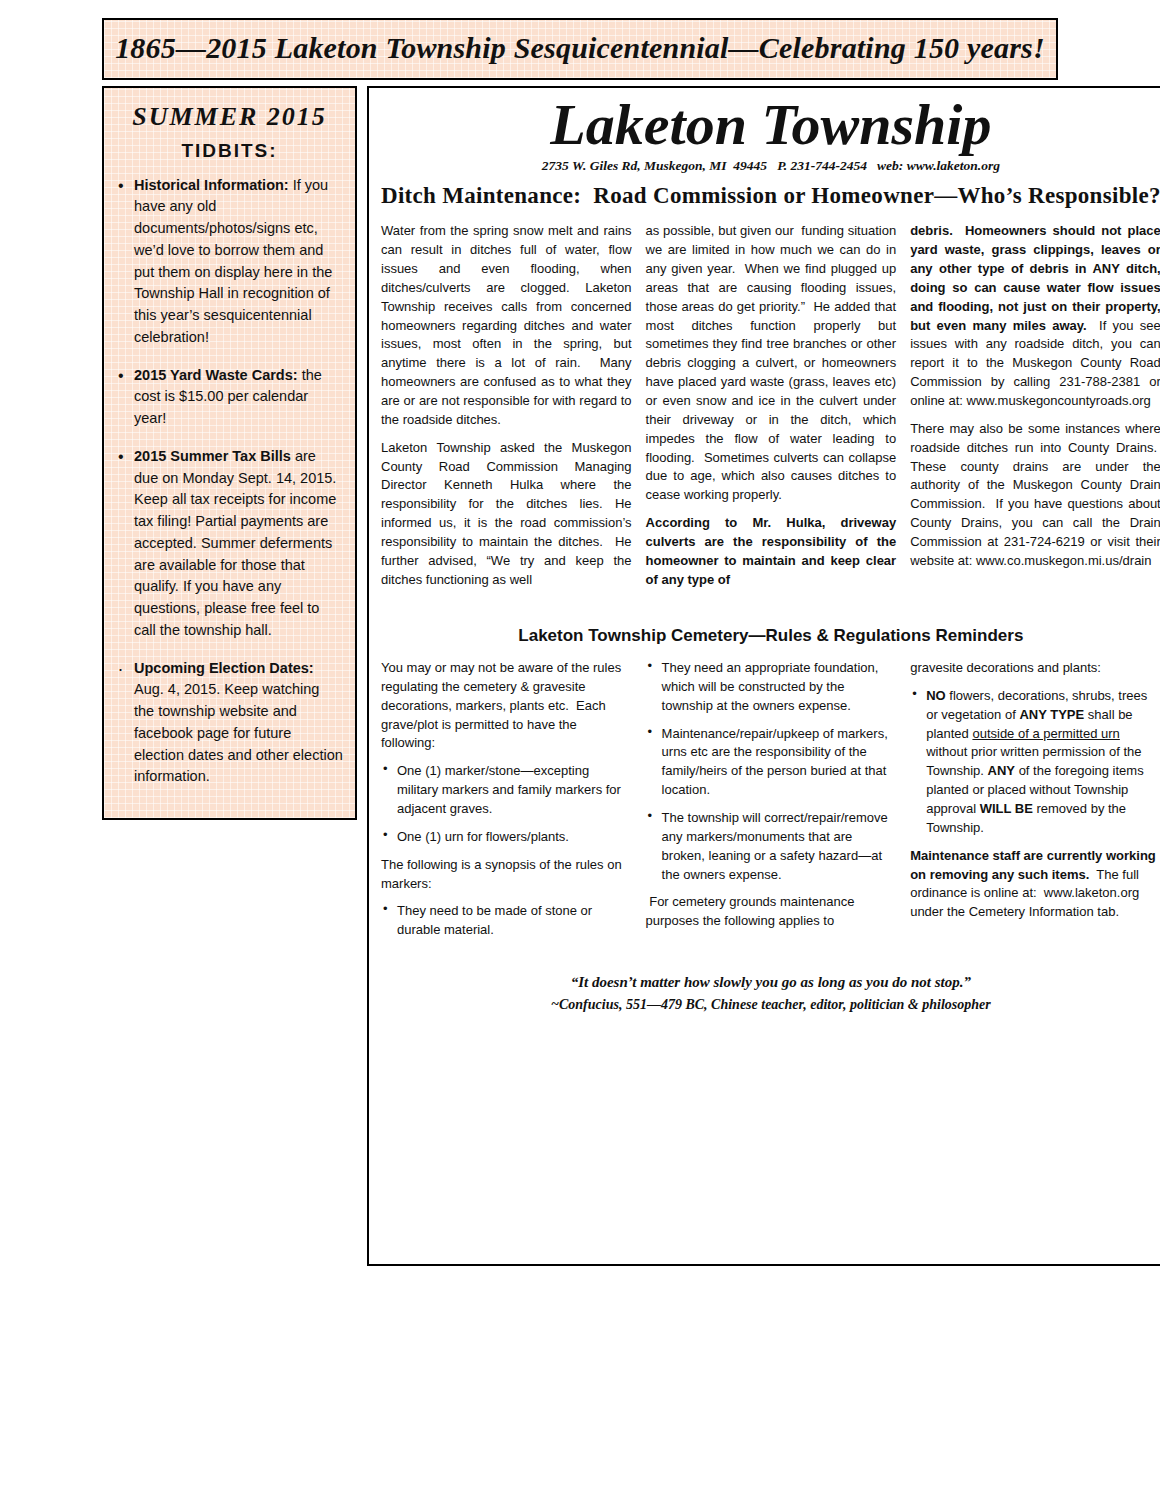1865—2015 Laketon Township Sesquicentennial—Celebrating 150 years!
SUMMER 2015
TIDBITS:
Historical Information: If you have any old documents/photos/signs etc, we’d love to borrow them and put them on display here in the Township Hall in recognition of this year’s sesquicentennial celebration!
2015 Yard Waste Cards: the cost is $15.00 per calendar year!
2015 Summer Tax Bills are due on Monday Sept. 14, 2015. Keep all tax receipts for income tax filing! Partial payments are accepted. Summer deferments are available for those that qualify. If you have any questions, please free feel to call the township hall.
Upcoming Election Dates: Aug. 4, 2015. Keep watching the township website and facebook page for future election dates and other election information.
Laketon Township
2735 W. Giles Rd, Muskegon, MI 49445 P. 231-744-2454 web: www.laketon.org
Ditch Maintenance: Road Commission or Homeowner—Who’s Responsible?
Water from the spring snow melt and rains can result in ditches full of water, flow issues and even flooding, when ditches/culverts are clogged. Laketon Township receives calls from concerned homeowners regarding ditches and water issues, most often in the spring, but anytime there is a lot of rain. Many homeowners are confused as to what they are or are not responsible for with regard to the roadside ditches.
Laketon Township asked the Muskegon County Road Commission Managing Director Kenneth Hulka where the responsibility for the ditches lies. He informed us, it is the road commission’s responsibility to maintain the ditches. He further advised, “We try and keep the ditches functioning as well
as possible, but given our funding situation we are limited in how much we can do in any given year. When we find plugged up areas that are causing flooding issues, those areas do get priority.” He added that most ditches function properly but sometimes they find tree branches or other debris clogging a culvert, or homeowners have placed yard waste (grass, leaves etc) or even snow and ice in the culvert under their driveway or in the ditch, which impedes the flow of water leading to flooding. Sometimes culverts can collapse due to age, which also causes ditches to cease working properly.
According to Mr. Hulka, driveway culverts are the responsibility of the homeowner to maintain and keep clear of any type of
debris. Homeowners should not place yard waste, grass clippings, leaves or any other type of debris in ANY ditch, doing so can cause water flow issues and flooding, not just on their property, but even many miles away. If you see issues with any roadside ditch, you can report it to the Muskegon County Road Commission by calling 231-788-2381 or online at: www.muskegoncountyroads.org
There may also be some instances where roadside ditches run into County Drains. These county drains are under the authority of the Muskegon County Drain Commission. If you have questions about County Drains, you can call the Drain Commission at 231-724-6219 or visit their website at: www.co.muskegon.mi.us/drain
Laketon Township Cemetery—Rules & Regulations Reminders
You may or may not be aware of the rules regulating the cemetery & gravesite decorations, markers, plants etc. Each grave/plot is permitted to have the following:
One (1) marker/stone—excepting military markers and family markers for adjacent graves.
One (1) urn for flowers/plants.
The following is a synopsis of the rules on markers:
They need to be made of stone or durable material.
They need an appropriate foundation, which will be constructed by the township at the owners expense.
Maintenance/repair/upkeep of markers, urns etc are the responsibility of the family/heirs of the person buried at that location.
The township will correct/repair/remove any markers/monuments that are broken, leaning or a safety hazard—at the owners expense.
For cemetery grounds maintenance purposes the following applies to
gravesite decorations and plants:
NO flowers, decorations, shrubs, trees or vegetation of ANY TYPE shall be planted outside of a permitted urn without prior written permission of the Township. ANY of the foregoing items planted or placed without Township approval WILL BE removed by the Township.
Maintenance staff are currently working on removing any such items. The full ordinance is online at: www.laketon.org under the Cemetery Information tab.
“It doesn’t matter how slowly you go as long as you do not stop.” ~Confucius, 551—479 BC, Chinese teacher, editor, politician & philosopher